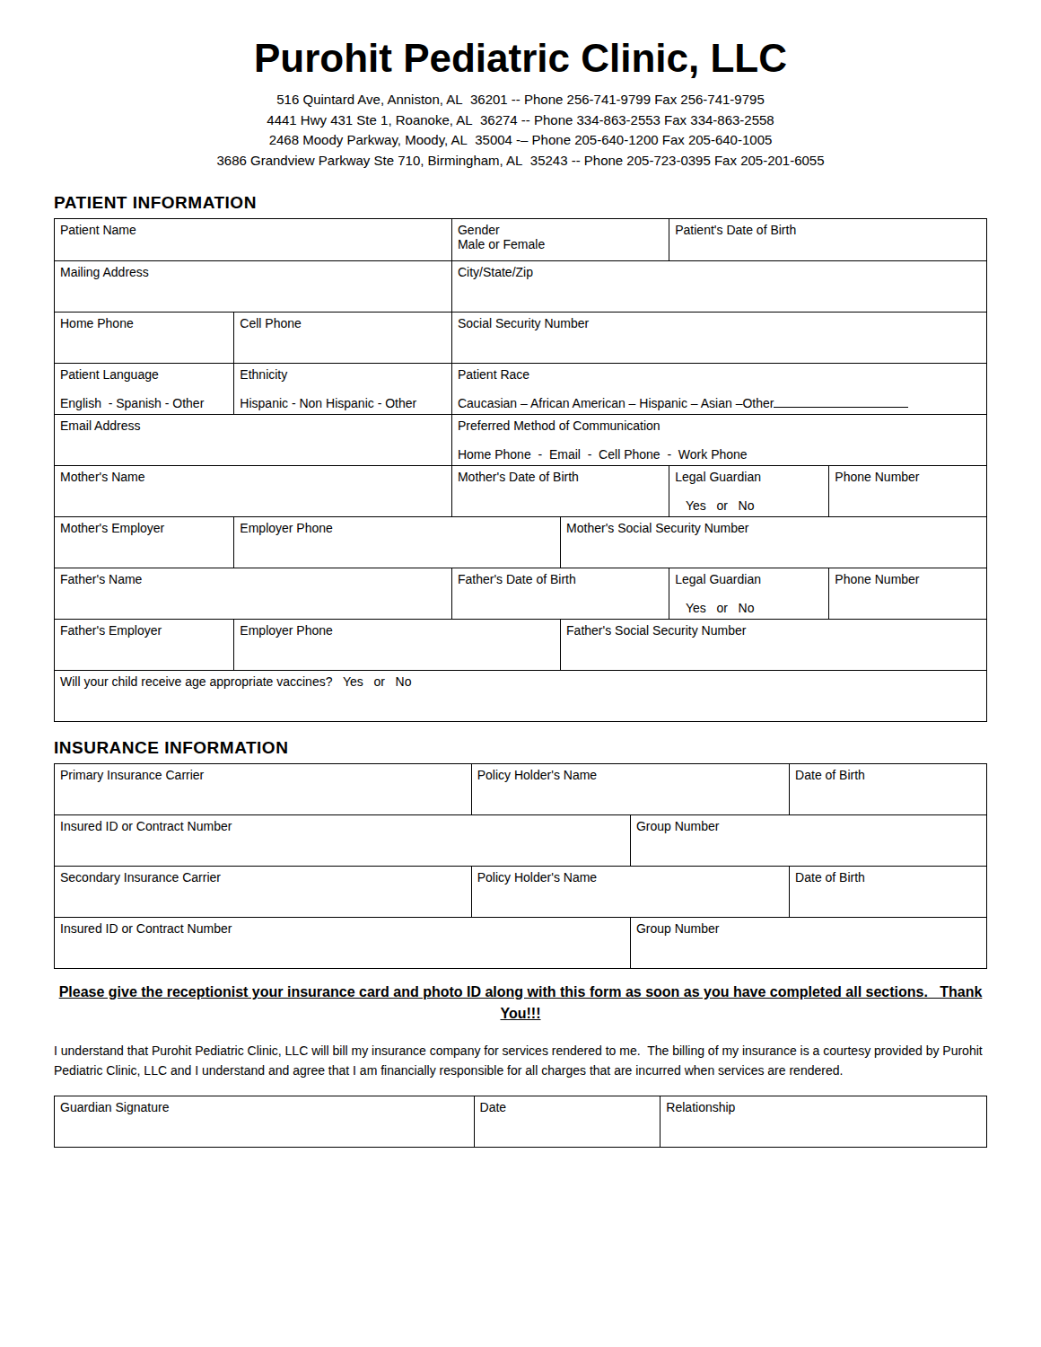Purohit Pediatric Clinic, LLC
516 Quintard Ave, Anniston, AL 36201 -- Phone 256-741-9799 Fax 256-741-9795
4441 Hwy 431 Ste 1, Roanoke, AL 36274 -- Phone 334-863-2553 Fax 334-863-2558
2468 Moody Parkway, Moody, AL 35004 -– Phone 205-640-1200 Fax 205-640-1005
3686 Grandview Parkway Ste 710, Birmingham, AL 35243 -- Phone 205-723-0395 Fax 205-201-6055
PATIENT INFORMATION
| Patient Name | Gender Male or Female | Patient's Date of Birth |
| Mailing Address | City/State/Zip |
| Home Phone | Cell Phone | Social Security Number |
| Patient Language English - Spanish - Other | Ethnicity Hispanic - Non Hispanic - Other | Patient Race Caucasian – African American – Hispanic – Asian –Other |
| Email Address | Preferred Method of Communication Home Phone - Email - Cell Phone - Work Phone |
| Mother's Name | Mother's Date of Birth | Legal Guardian Yes or No | Phone Number |
| Mother's Employer | Employer Phone | Mother's Social Security Number |
| Father's Name | Father's Date of Birth | Legal Guardian Yes or No | Phone Number |
| Father's Employer | Employer Phone | Father's Social Security Number |
| Will your child receive age appropriate vaccines? Yes or No |
INSURANCE INFORMATION
| Primary Insurance Carrier | Policy Holder's Name | Date of Birth |
| Insured ID or Contract Number | Group Number |
| Secondary Insurance Carrier | Policy Holder's Name | Date of Birth |
| Insured ID or Contract Number | Group Number |
Please give the receptionist your insurance card and photo ID along with this form as soon as you have completed all sections. Thank You!!!
I understand that Purohit Pediatric Clinic, LLC will bill my insurance company for services rendered to me. The billing of my insurance is a courtesy provided by Purohit Pediatric Clinic, LLC and I understand and agree that I am financially responsible for all charges that are incurred when services are rendered.
| Guardian Signature | Date | Relationship |